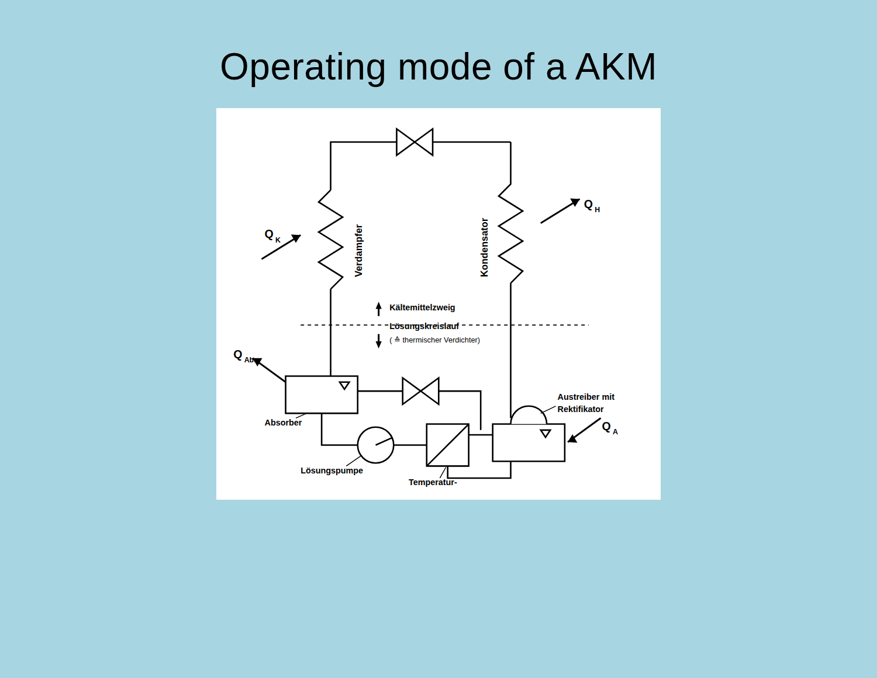Operating mode of a AKM
Schematic of an absorption refrigeration machine (AKM) Diagram showing evaporator (Verdampfer) with heat input Q_K, condenser (Kondensator) with heat output Q_H, absorber with heat output Q_Abs, generator with rectifier (Austreiber mit Rektifikator) with heat input Q_A, solution pump (Lösungspumpe), temperature exchanger (Temperaturwechsler), expansion valves, and the dividing line between refrigerant branch (Kältemittelzweig) and solution circuit (Lösungskreislauf, equivalent to thermal compressor). Q K Q H Q Abs Q A Verdampfer Kondensator Kältemittelzweig Lösungskreislauf ( ≙ thermischer Verdichter) Absorber Lösungspumpe Temperatur- wechsler Austreiber mit Rektifikator